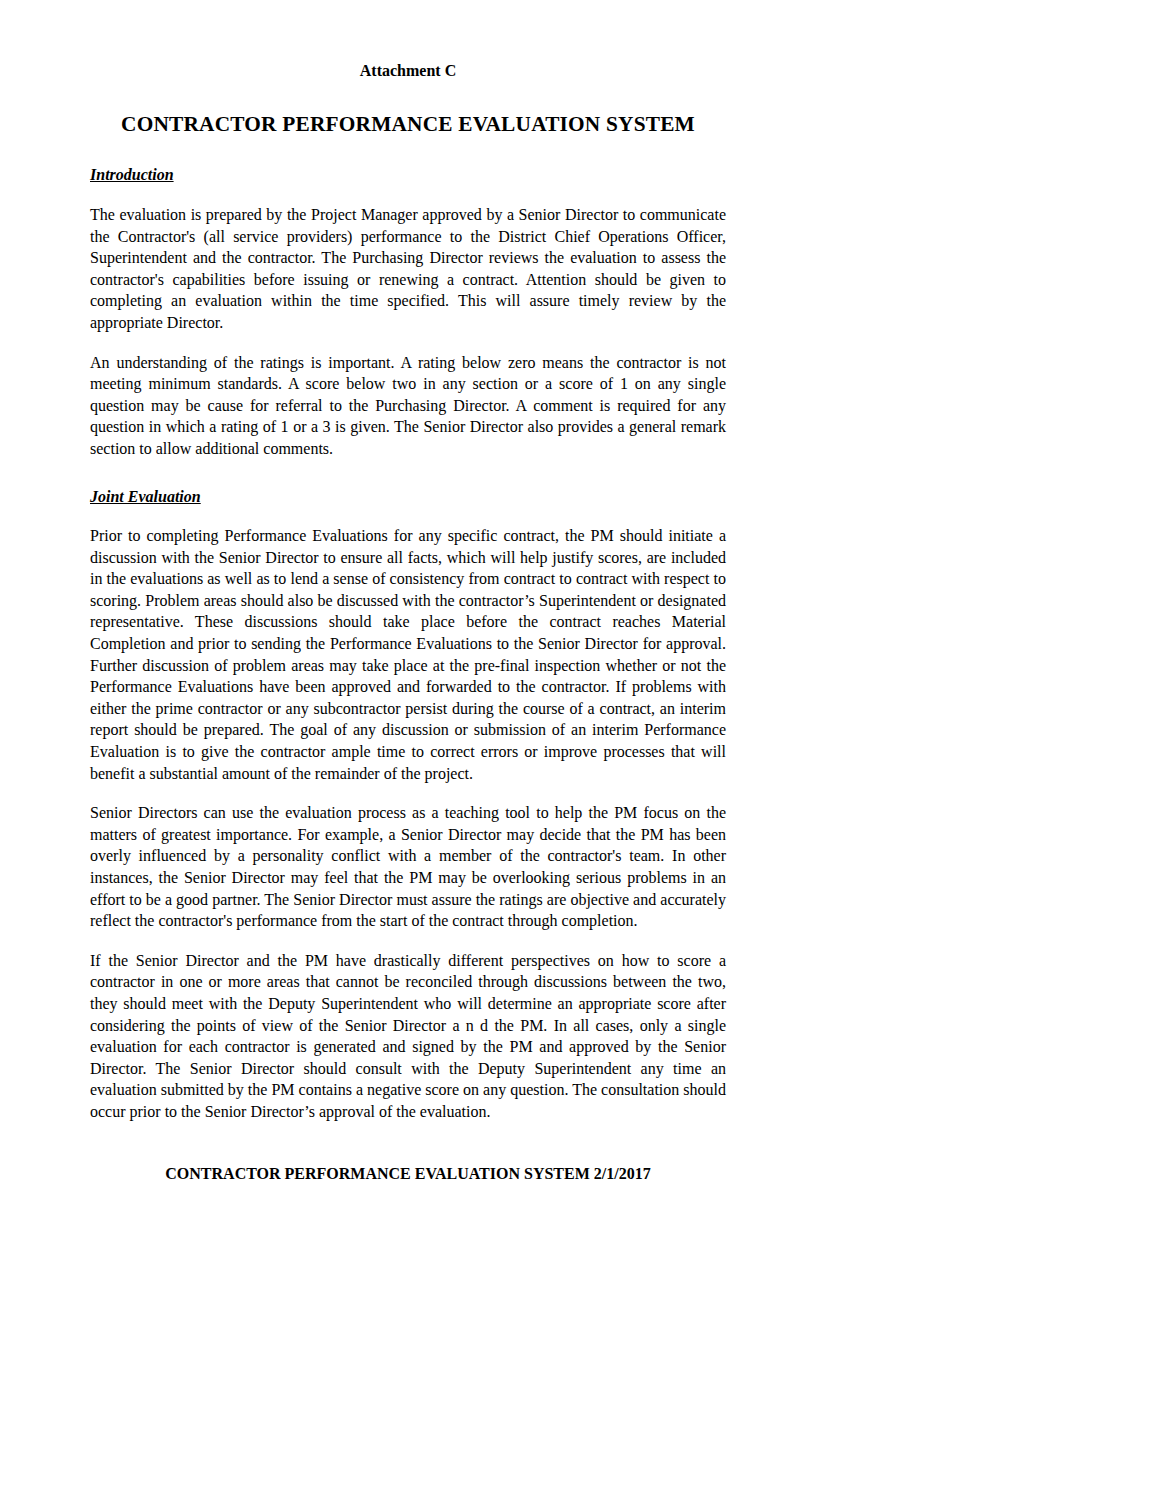Attachment C
CONTRACTOR PERFORMANCE EVALUATION SYSTEM
Introduction
The evaluation is prepared by the Project Manager approved by a Senior Director to communicate the Contractor's (all service providers) performance to the District Chief Operations Officer, Superintendent and the contractor. The Purchasing Director reviews the evaluation to assess the contractor's capabilities before issuing or renewing a contract. Attention should be given to completing an evaluation within the time specified. This will assure timely review by the appropriate Director.
An understanding of the ratings is important. A rating below zero means the contractor is not meeting minimum standards. A score below two in any section or a score of 1 on any single question may be cause for referral to the Purchasing Director. A comment is required for any question in which a rating of 1 or a 3 is given. The Senior Director also provides a general remark section to allow additional comments.
Joint Evaluation
Prior to completing Performance Evaluations for any specific contract, the PM should initiate a discussion with the Senior Director to ensure all facts, which will help justify scores, are included in the evaluations as well as to lend a sense of consistency from contract to contract with respect to scoring. Problem areas should also be discussed with the contractor’s Superintendent or designated representative. These discussions should take place before the contract reaches Material Completion and prior to sending the Performance Evaluations to the Senior Director for approval. Further discussion of problem areas may take place at the pre-final inspection whether or not the Performance Evaluations have been approved and forwarded to the contractor. If problems with either the prime contractor or any subcontractor persist during the course of a contract, an interim report should be prepared. The goal of any discussion or submission of an interim Performance Evaluation is to give the contractor ample time to correct errors or improve processes that will benefit a substantial amount of the remainder of the project.
Senior Directors can use the evaluation process as a teaching tool to help the PM focus on the matters of greatest importance. For example, a Senior Director may decide that the PM has been overly influenced by a personality conflict with a member of the contractor's team. In other instances, the Senior Director may feel that the PM may be overlooking serious problems in an effort to be a good partner. The Senior Director must assure the ratings are objective and accurately reflect the contractor's performance from the start of the contract through completion.
If the Senior Director and the PM have drastically different perspectives on how to score a contractor in one or more areas that cannot be reconciled through discussions between the two, they should meet with the Deputy Superintendent who will determine an appropriate score after considering the points of view of the Senior Director a n d the PM. In all cases, only a single evaluation for each contractor is generated and signed by the PM and approved by the Senior Director. The Senior Director should consult with the Deputy Superintendent any time an evaluation submitted by the PM contains a negative score on any question. The consultation should occur prior to the Senior Director’s approval of the evaluation.
CONTRACTOR PERFORMANCE EVALUATION SYSTEM 2/1/2017